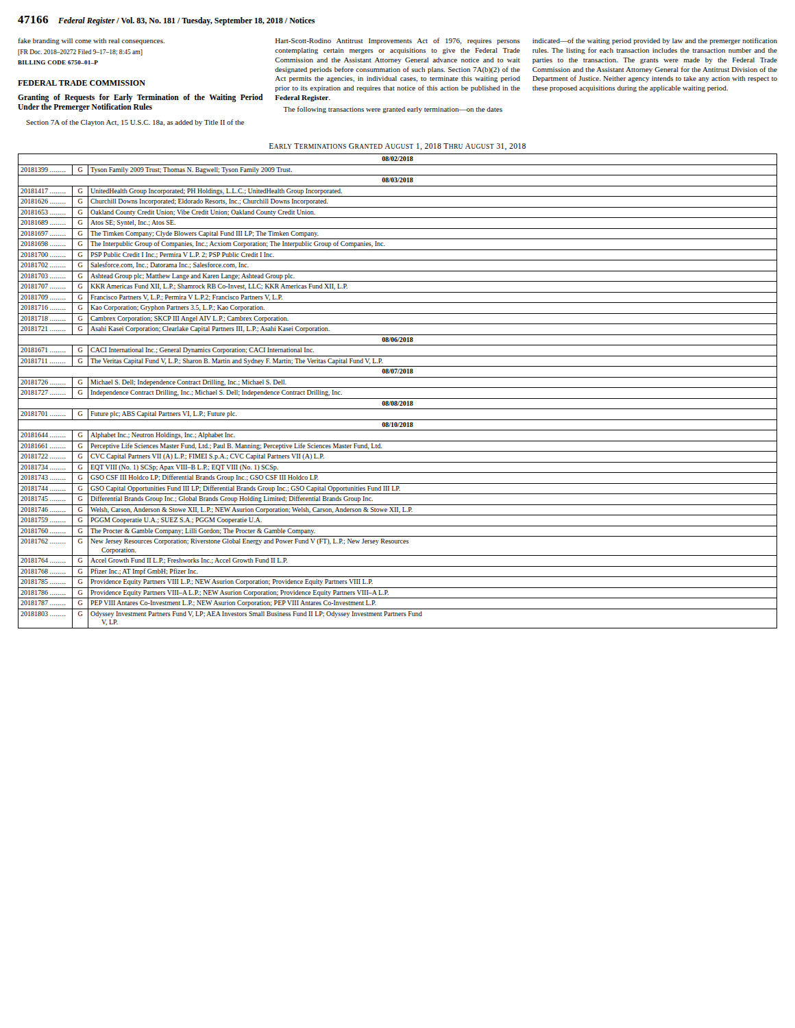47166
Federal Register / Vol. 83, No. 181 / Tuesday, September 18, 2018 / Notices
fake branding will come with real consequences.
[FR Doc. 2018–20272 Filed 9–17–18; 8:45 am]
BILLING CODE 6750–01–P
FEDERAL TRADE COMMISSION
Granting of Requests for Early Termination of the Waiting Period Under the Premerger Notification Rules
Section 7A of the Clayton Act, 15 U.S.C. 18a, as added by Title II of the
Hart-Scott-Rodino Antitrust Improvements Act of 1976, requires persons contemplating certain mergers or acquisitions to give the Federal Trade Commission and the Assistant Attorney General advance notice and to wait designated periods before consummation of such plans. Section 7A(b)(2) of the Act permits the agencies, in individual cases, to terminate this waiting period prior to its expiration and requires that notice of this action be published in the Federal Register.
The following transactions were granted early termination—on the dates
indicated—of the waiting period provided by law and the premerger notification rules. The listing for each transaction includes the transaction number and the parties to the transaction. The grants were made by the Federal Trade Commission and the Assistant Attorney General for the Antitrust Division of the Department of Justice. Neither agency intends to take any action with respect to these proposed acquisitions during the applicable waiting period.
EARLY TERMINATIONS GRANTED AUGUST 1, 2018 THRU AUGUST 31, 2018
| 08/02/2018 |
| 20181399 ........ | G | Tyson Family 2009 Trust; Thomas N. Bagwell; Tyson Family 2009 Trust. |
| 08/03/2018 |
| 20181417 ........ | G | UnitedHealth Group Incorporated; PH Holdings, L.L.C.; UnitedHealth Group Incorporated. |
| 20181626 ........ | G | Churchill Downs Incorporated; Eldorado Resorts, Inc.; Churchill Downs Incorporated. |
| 20181653 ........ | G | Oakland County Credit Union; Vibe Credit Union; Oakland County Credit Union. |
| 20181689 ........ | G | Atos SE; Syntel, Inc.; Atos SE. |
| 20181697 ........ | G | The Timken Company; Clyde Blowers Capital Fund III LP; The Timken Company. |
| 20181698 ........ | G | The Interpublic Group of Companies, Inc.; Acxiom Corporation; The Interpublic Group of Companies, Inc. |
| 20181700 ........ | G | PSP Public Credit I Inc.; Permira V L.P. 2; PSP Public Credit I Inc. |
| 20181702 ........ | G | Salesforce.com, Inc.; Datorama Inc.; Salesforce.com, Inc. |
| 20181703 ........ | G | Ashtead Group plc; Matthew Lange and Karen Lange; Ashtead Group plc. |
| 20181707 ........ | G | KKR Americas Fund XII, L.P.; Shamrock RB Co-Invest, LLC; KKR Americas Fund XII, L.P. |
| 20181709 ........ | G | Francisco Partners V, L.P.; Permira V L.P.2; Francisco Partners V, L.P. |
| 20181716 ........ | G | Kao Corporation; Gryphon Partners 3.5, L.P.; Kao Corporation. |
| 20181718 ........ | G | Cambrex Corporation; SKCP III Angel AIV L.P.; Cambrex Corporation. |
| 20181721 ........ | G | Asahi Kasei Corporation; Clearlake Capital Partners III, L.P.; Asahi Kasei Corporation. |
| 08/06/2018 |
| 20181671 ........ | G | CACI International Inc.; General Dynamics Corporation; CACI International Inc. |
| 20181711 ........ | G | The Veritas Capital Fund V, L.P.; Sharon B. Martin and Sydney F. Martin; The Veritas Capital Fund V, L.P. |
| 08/07/2018 |
| 20181726 ........ | G | Michael S. Dell; Independence Contract Drilling, Inc.; Michael S. Dell. |
| 20181727 ........ | G | Independence Contract Drilling, Inc.; Michael S. Dell; Independence Contract Drilling, Inc. |
| 08/08/2018 |
| 20181701 ........ | G | Future plc; ABS Capital Partners VI, L.P.; Future plc. |
| 08/10/2018 |
| 20181644 ........ | G | Alphabet Inc.; Neutron Holdings, Inc.; Alphabet Inc. |
| 20181661 ........ | G | Perceptive Life Sciences Master Fund, Ltd.; Paul B. Manning; Perceptive Life Sciences Master Fund, Ltd. |
| 20181722 ........ | G | CVC Capital Partners VII (A) L.P.; FIMEI S.p.A.; CVC Capital Partners VII (A) L.P. |
| 20181734 ........ | G | EQT VIII (No. 1) SCSp; Apax VIII–B L.P.; EQT VIII (No. 1) SCSp. |
| 20181743 ........ | G | GSO CSF III Holdco LP; Differential Brands Group Inc.; GSO CSF III Holdco LP. |
| 20181744 ........ | G | GSO Capital Opportunities Fund III LP; Differential Brands Group Inc.; GSO Capital Opportunities Fund III LP. |
| 20181745 ........ | G | Differential Brands Group Inc.; Global Brands Group Holding Limited; Differential Brands Group Inc. |
| 20181746 ........ | G | Welsh, Carson, Anderson & Stowe XII, L.P.; NEW Asurion Corporation; Welsh, Carson, Anderson & Stowe XII, L.P. |
| 20181759 ........ | G | PGGM Cooperatie U.A.; SUEZ S.A.; PGGM Cooperatie U.A. |
| 20181760 ........ | G | The Procter & Gamble Company; Lilli Gordon; The Procter & Gamble Company. |
| 20181762 ........ | G | New Jersey Resources Corporation; Riverstone Global Energy and Power Fund V (FT), L.P.; New Jersey Resources Corporation. |
| 20181764 ........ | G | Accel Growth Fund II L.P.; Freshworks Inc.; Accel Growth Fund II L.P. |
| 20181768 ........ | G | Pfizer Inc.; AT Impf GmbH; Pfizer Inc. |
| 20181785 ........ | G | Providence Equity Partners VIII L.P.; NEW Asurion Corporation; Providence Equity Partners VIII L.P. |
| 20181786 ........ | G | Providence Equity Partners VIII–A L.P.; NEW Asurion Corporation; Providence Equity Partners VIII–A L.P. |
| 20181787 ........ | G | PEP VIII Antares Co-Investment L.P.; NEW Asurion Corporation; PEP VIII Antares Co-Investment L.P. |
| 20181803 ........ | G | Odyssey Investment Partners Fund V, LP; AEA Investors Small Business Fund II LP; Odyssey Investment Partners Fund V, LP. |